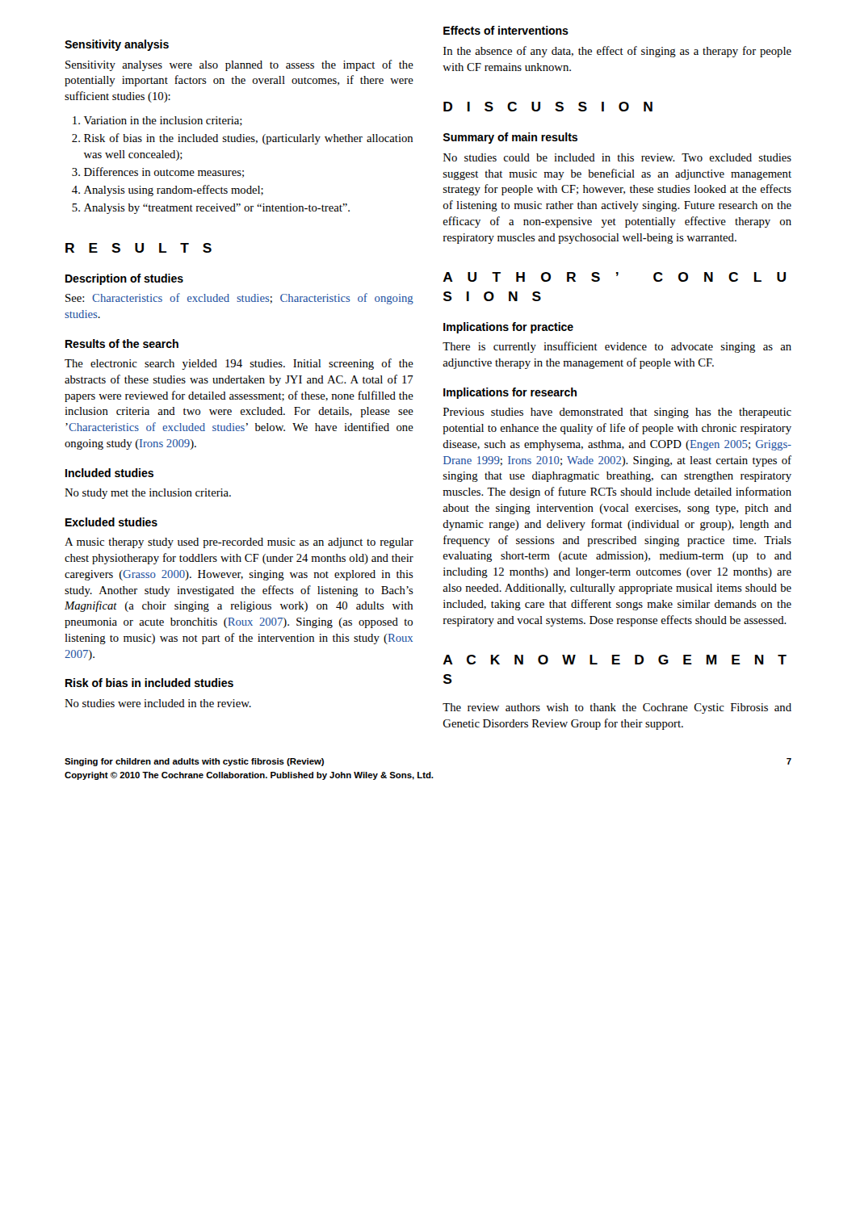Sensitivity analysis
Sensitivity analyses were also planned to assess the impact of the potentially important factors on the overall outcomes, if there were sufficient studies (10):
Variation in the inclusion criteria;
Risk of bias in the included studies, (particularly whether allocation was well concealed);
Differences in outcome measures;
Analysis using random-effects model;
Analysis by “treatment received” or “intention-to-treat”.
R E S U L T S
Description of studies
See: Characteristics of excluded studies; Characteristics of ongoing studies.
Results of the search
The electronic search yielded 194 studies. Initial screening of the abstracts of these studies was undertaken by JYI and AC. A total of 17 papers were reviewed for detailed assessment; of these, none fulfilled the inclusion criteria and two were excluded. For details, please see ’Characteristics of excluded studies’ below. We have identified one ongoing study (Irons 2009).
Included studies
No study met the inclusion criteria.
Excluded studies
A music therapy study used pre-recorded music as an adjunct to regular chest physiotherapy for toddlers with CF (under 24 months old) and their caregivers (Grasso 2000). However, singing was not explored in this study. Another study investigated the effects of listening to Bach’s Magnificat (a choir singing a religious work) on 40 adults with pneumonia or acute bronchitis (Roux 2007). Singing (as opposed to listening to music) was not part of the intervention in this study (Roux 2007).
Risk of bias in included studies
No studies were included in the review.
Effects of interventions
In the absence of any data, the effect of singing as a therapy for people with CF remains unknown.
D I S C U S S I O N
Summary of main results
No studies could be included in this review. Two excluded studies suggest that music may be beneficial as an adjunctive management strategy for people with CF; however, these studies looked at the effects of listening to music rather than actively singing. Future research on the efficacy of a non-expensive yet potentially effective therapy on respiratory muscles and psychosocial well-being is warranted.
A U T H O R S ’ C O N C L U S I O N S
Implications for practice
There is currently insufficient evidence to advocate singing as an adjunctive therapy in the management of people with CF.
Implications for research
Previous studies have demonstrated that singing has the therapeutic potential to enhance the quality of life of people with chronic respiratory disease, such as emphysema, asthma, and COPD (Engen 2005; Griggs-Drane 1999; Irons 2010; Wade 2002). Singing, at least certain types of singing that use diaphragmatic breathing, can strengthen respiratory muscles. The design of future RCTs should include detailed information about the singing intervention (vocal exercises, song type, pitch and dynamic range) and delivery format (individual or group), length and frequency of sessions and prescribed singing practice time. Trials evaluating short-term (acute admission), medium-term (up to and including 12 months) and longer-term outcomes (over 12 months) are also needed. Additionally, culturally appropriate musical items should be included, taking care that different songs make similar demands on the respiratory and vocal systems. Dose response effects should be assessed.
A C K N O W L E D G E M E N T S
The review authors wish to thank the Cochrane Cystic Fibrosis and Genetic Disorders Review Group for their support.
Singing for children and adults with cystic fibrosis (Review) 7
Copyright © 2010 The Cochrane Collaboration. Published by John Wiley & Sons, Ltd.